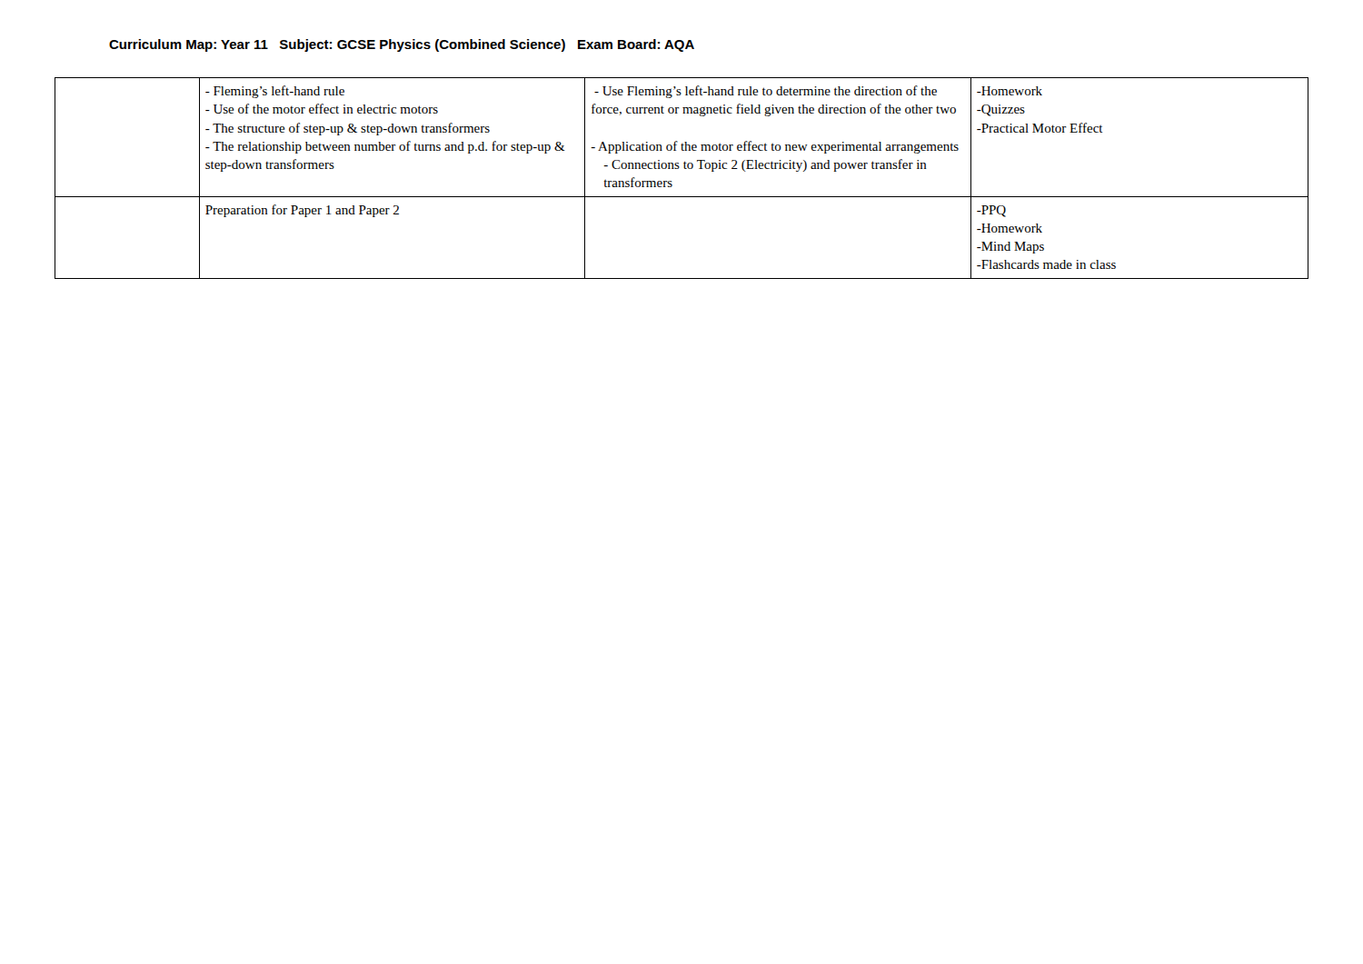Curriculum Map: Year 11 Subject: GCSE Physics (Combined Science) Exam Board: AQA
| | - Fleming’s left-hand rule - Use of the motor effect in electric motors - The structure of step-up & step-down transformers - The relationship between number of turns and p.d. for step-up & step-down transformers | - Use Fleming’s left-hand rule to determine the direction of the force, current or magnetic field given the direction of the other two - Application of the motor effect to new experimental arrangements - Connections to Topic 2 (Electricity) and power transfer in transformers | -Homework -Quizzes -Practical Motor Effect |
| | Preparation for Paper 1 and Paper 2 | | -PPQ -Homework -Mind Maps -Flashcards made in class |